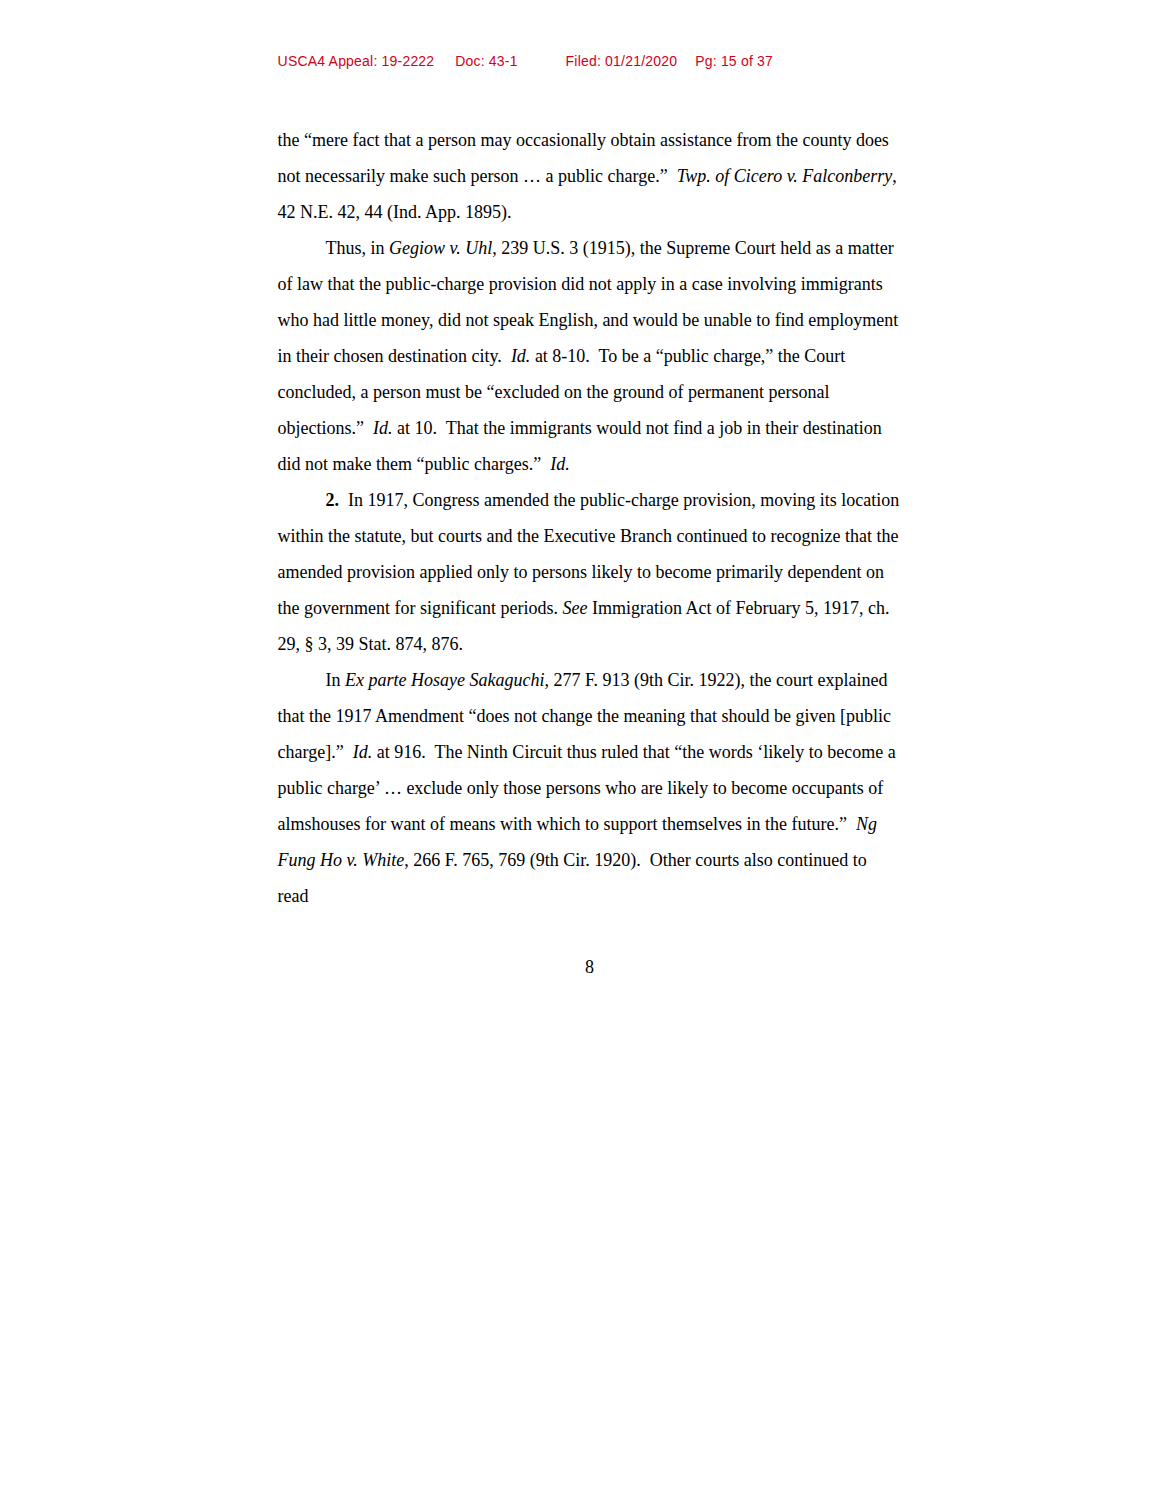USCA4 Appeal: 19-2222 Doc: 43-1 Filed: 01/21/2020 Pg: 15 of 37
the “mere fact that a person may occasionally obtain assistance from the county does not necessarily make such person … a public charge.” Twp. of Cicero v. Falconberry, 42 N.E. 42, 44 (Ind. App. 1895).
Thus, in Gegiow v. Uhl, 239 U.S. 3 (1915), the Supreme Court held as a matter of law that the public-charge provision did not apply in a case involving immigrants who had little money, did not speak English, and would be unable to find employment in their chosen destination city. Id. at 8-10. To be a “public charge,” the Court concluded, a person must be “excluded on the ground of permanent personal objections.” Id. at 10. That the immigrants would not find a job in their destination did not make them “public charges.” Id.
2. In 1917, Congress amended the public-charge provision, moving its location within the statute, but courts and the Executive Branch continued to recognize that the amended provision applied only to persons likely to become primarily dependent on the government for significant periods. See Immigration Act of February 5, 1917, ch. 29, § 3, 39 Stat. 874, 876.
In Ex parte Hosaye Sakaguchi, 277 F. 913 (9th Cir. 1922), the court explained that the 1917 Amendment “does not change the meaning that should be given [public charge].” Id. at 916. The Ninth Circuit thus ruled that “the words ‘likely to become a public charge’ … exclude only those persons who are likely to become occupants of almshouses for want of means with which to support themselves in the future.” Ng Fung Ho v. White, 266 F. 765, 769 (9th Cir. 1920). Other courts also continued to read
8